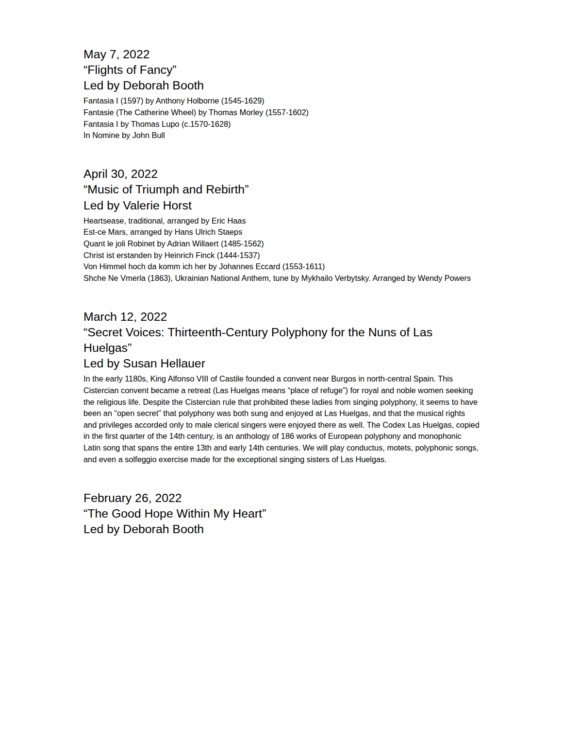May 7, 2022
“Flights of Fancy”
Led by Deborah Booth
Fantasia I (1597) by Anthony Holborne (1545-1629)
Fantasie (The Catherine Wheel) by Thomas Morley (1557-1602)
Fantasia I by Thomas Lupo (c.1570-1628)
In Nomine by John Bull
April 30, 2022
“Music of Triumph and Rebirth”
Led by Valerie Horst
Heartsease, traditional, arranged by Eric Haas
Est-ce Mars, arranged by Hans Ulrich Staeps
Quant le joli Robinet by Adrian Willaert (1485-1562)
Christ ist erstanden by Heinrich Finck (1444-1537)
Von Himmel hoch da komm ich her by Johannes Eccard (1553-1611)
Shche Ne Vmerla (1863), Ukrainian National Anthem, tune by Mykhailo Verbytsky. Arranged by Wendy Powers
March 12, 2022
“Secret Voices: Thirteenth-Century Polyphony for the Nuns of Las Huelgas”
Led by Susan Hellauer
In the early 1180s, King Alfonso VIII of Castile founded a convent near Burgos in north-central Spain. This Cistercian convent became a retreat (Las Huelgas means “place of refuge”) for royal and noble women seeking the religious life. Despite the Cistercian rule that prohibited these ladies from singing polyphony, it seems to have been an “open secret” that polyphony was both sung and enjoyed at Las Huelgas, and that the musical rights and privileges accorded only to male clerical singers were enjoyed there as well. The Codex Las Huelgas, copied in the first quarter of the 14th century, is an anthology of 186 works of European polyphony and monophonic Latin song that spans the entire 13th and early 14th centuries. We will play conductus, motets, polyphonic songs, and even a solfeggio exercise made for the exceptional singing sisters of Las Huelgas.
February 26, 2022
“The Good Hope Within My Heart”
Led by Deborah Booth